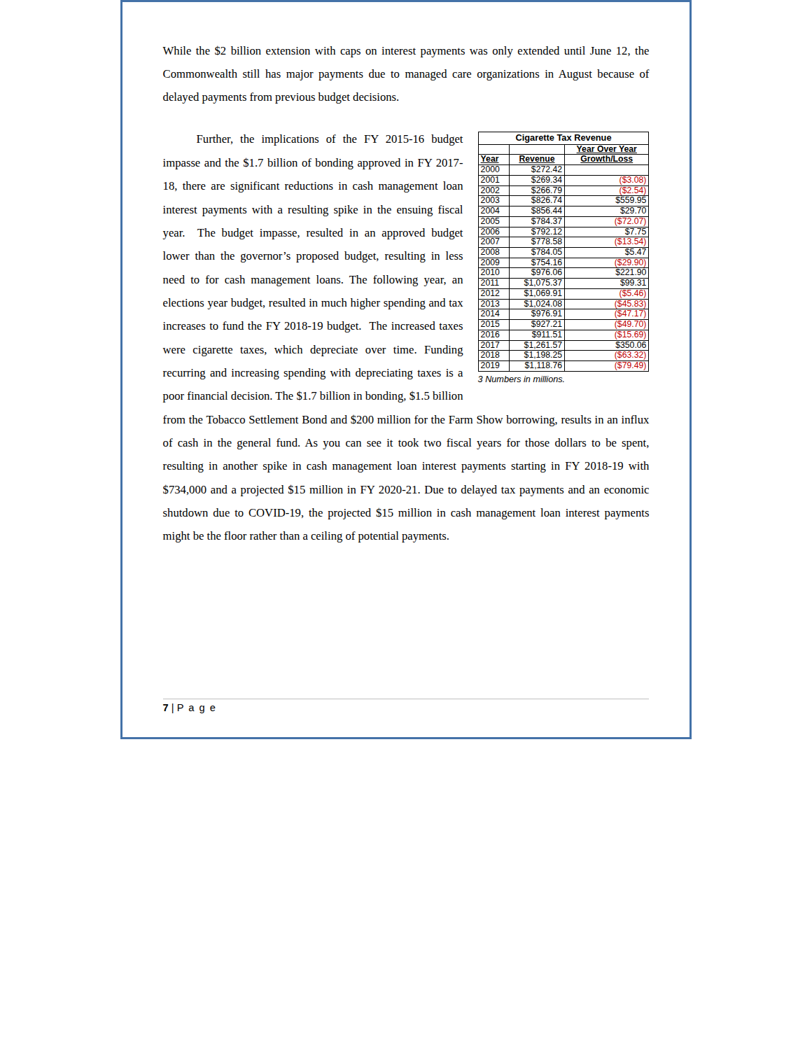While the $2 billion extension with caps on interest payments was only extended until June 12, the Commonwealth still has major payments due to managed care organizations in August because of delayed payments from previous budget decisions.
| Cigarette Tax Revenue |
| | | Year Over Year |
| Year | Revenue | Growth/Loss |
| 2000 | $272.42 | |
| 2001 | $269.34 | ($3.08) |
| 2002 | $266.79 | ($2.54) |
| 2003 | $826.74 | $559.95 |
| 2004 | $856.44 | $29.70 |
| 2005 | $784.37 | ($72.07) |
| 2006 | $792.12 | $7.75 |
| 2007 | $778.58 | ($13.54) |
| 2008 | $784.05 | $5.47 |
| 2009 | $754.16 | ($29.90) |
| 2010 | $976.06 | $221.90 |
| 2011 | $1,075.37 | $99.31 |
| 2012 | $1,069.91 | ($5.46) |
| 2013 | $1,024.08 | ($45.83) |
| 2014 | $976.91 | ($47.17) |
| 2015 | $927.21 | ($49.70) |
| 2016 | $911.51 | ($15.69) |
| 2017 | $1,261.57 | $350.06 |
| 2018 | $1,198.25 | ($63.32) |
| 2019 | $1,118.76 | ($79.49) |
3 Numbers in millions.
Further, the implications of the FY 2015-16 budget impasse and the $1.7 billion of bonding approved in FY 2017-18, there are significant reductions in cash management loan interest payments with a resulting spike in the ensuing fiscal year. The budget impasse, resulted in an approved budget lower than the governor’s proposed budget, resulting in less need to for cash management loans. The following year, an elections year budget, resulted in much higher spending and tax increases to fund the FY 2018-19 budget. The increased taxes were cigarette taxes, which depreciate over time. Funding recurring and increasing spending with depreciating taxes is a poor financial decision. The $1.7 billion in bonding, $1.5 billion from the Tobacco Settlement Bond and $200 million for the Farm Show borrowing, results in an influx of cash in the general fund. As you can see it took two fiscal years for those dollars to be spent, resulting in another spike in cash management loan interest payments starting in FY 2018-19 with $734,000 and a projected $15 million in FY 2020-21. Due to delayed tax payments and an economic shutdown due to COVID-19, the projected $15 million in cash management loan interest payments might be the floor rather than a ceiling of potential payments.
7 | P a g e